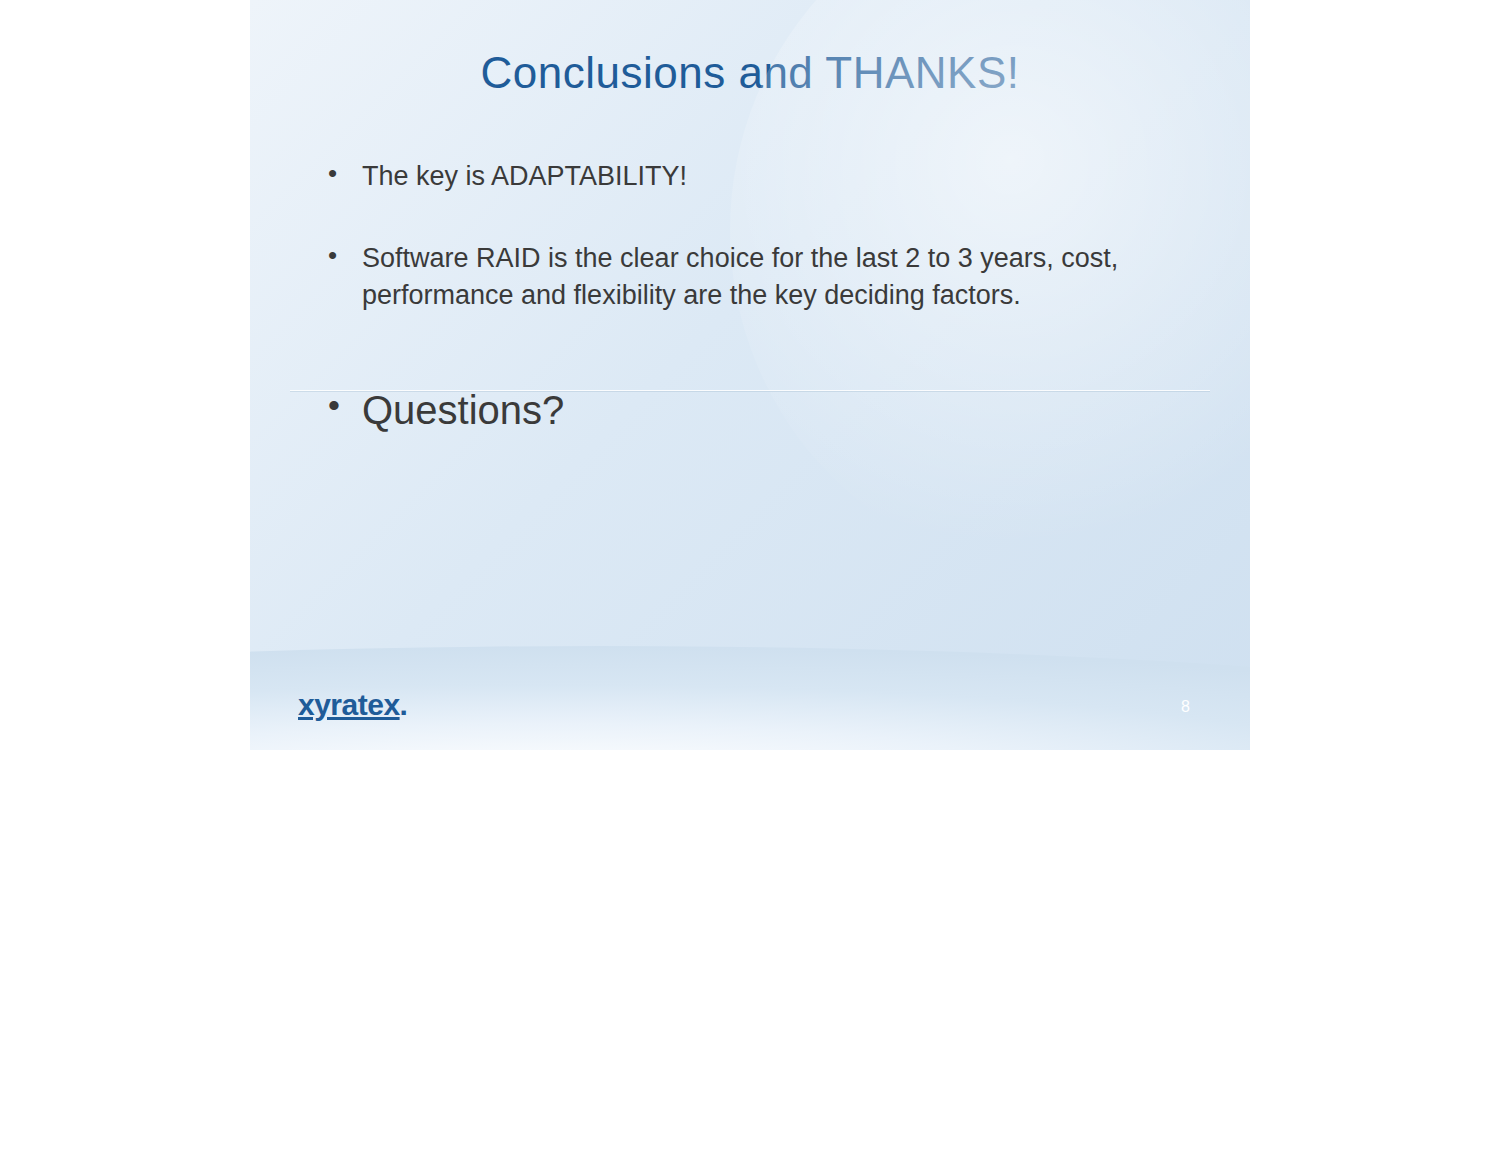Conclusions and THANKS!
The key is ADAPTABILITY!
Software RAID is the clear choice for the last 2 to 3 years, cost, performance and flexibility are the key deciding factors.
Questions?
xyratex.
8